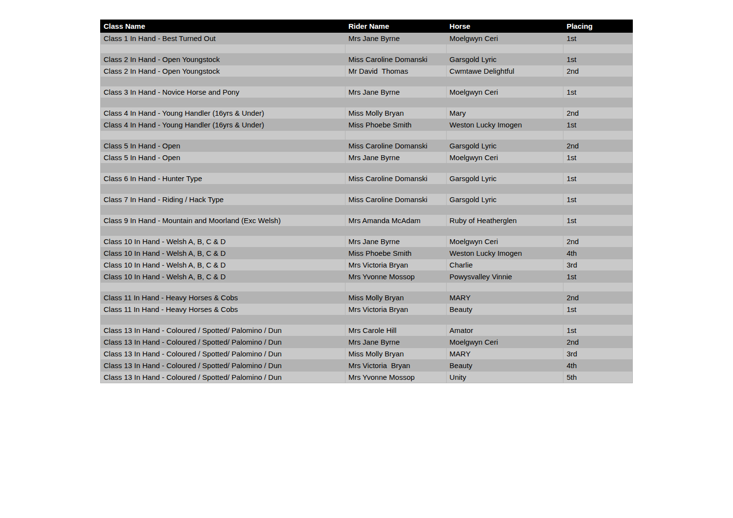| Class Name | Rider Name | Horse | Placing |
| --- | --- | --- | --- |
| Class 1 In Hand - Best Turned Out | Mrs Jane Byrne | Moelgwyn Ceri | 1st |
| Class 2 In Hand - Open Youngstock | Miss Caroline Domanski | Garsgold Lyric | 1st |
| Class 2 In Hand - Open Youngstock | Mr David Thomas | Cwmtawe Delightful | 2nd |
| Class 3 In Hand - Novice Horse and Pony | Mrs Jane Byrne | Moelgwyn Ceri | 1st |
| Class 4 In Hand - Young Handler (16yrs & Under) | Miss Molly Bryan | Mary | 2nd |
| Class 4 In Hand - Young Handler (16yrs & Under) | Miss Phoebe Smith | Weston Lucky Imogen | 1st |
| Class 5 In Hand - Open | Miss Caroline Domanski | Garsgold Lyric | 2nd |
| Class 5 In Hand - Open | Mrs Jane Byrne | Moelgwyn Ceri | 1st |
| Class 6 In Hand - Hunter Type | Miss Caroline Domanski | Garsgold Lyric | 1st |
| Class 7 In Hand - Riding / Hack Type | Miss Caroline Domanski | Garsgold Lyric | 1st |
| Class 9 In Hand - Mountain and Moorland (Exc Welsh) | Mrs Amanda McAdam | Ruby of Heatherglen | 1st |
| Class 10 In Hand - Welsh A, B, C & D | Mrs Jane Byrne | Moelgwyn Ceri | 2nd |
| Class 10 In Hand - Welsh A, B, C & D | Miss Phoebe Smith | Weston Lucky Imogen | 4th |
| Class 10 In Hand - Welsh A, B, C & D | Mrs Victoria Bryan | Charlie | 3rd |
| Class 10 In Hand - Welsh A, B, C & D | Mrs Yvonne Mossop | Powysvalley Vinnie | 1st |
| Class 11 In Hand - Heavy Horses & Cobs | Miss Molly Bryan | MARY | 2nd |
| Class 11 In Hand - Heavy Horses & Cobs | Mrs Victoria Bryan | Beauty | 1st |
| Class 13 In Hand - Coloured / Spotted/ Palomino / Dun | Mrs Carole Hill | Amator | 1st |
| Class 13 In Hand - Coloured / Spotted/ Palomino / Dun | Mrs Jane Byrne | Moelgwyn Ceri | 2nd |
| Class 13 In Hand - Coloured / Spotted/ Palomino / Dun | Miss Molly Bryan | MARY | 3rd |
| Class 13 In Hand - Coloured / Spotted/ Palomino / Dun | Mrs Victoria Bryan | Beauty | 4th |
| Class 13 In Hand - Coloured / Spotted/ Palomino / Dun | Mrs Yvonne Mossop | Unity | 5th |